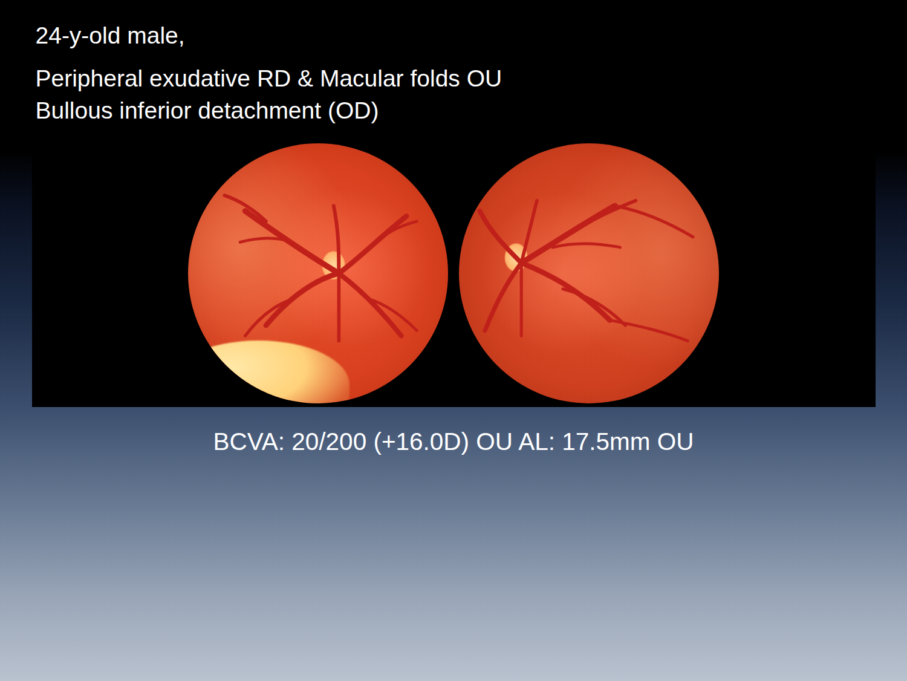24-y-old male,
Peripheral exudative RD & Macular folds OU
Bullous inferior detachment (OD)
BCVA: 20/200 (+16.0D) OU AL: 17.5mm OU